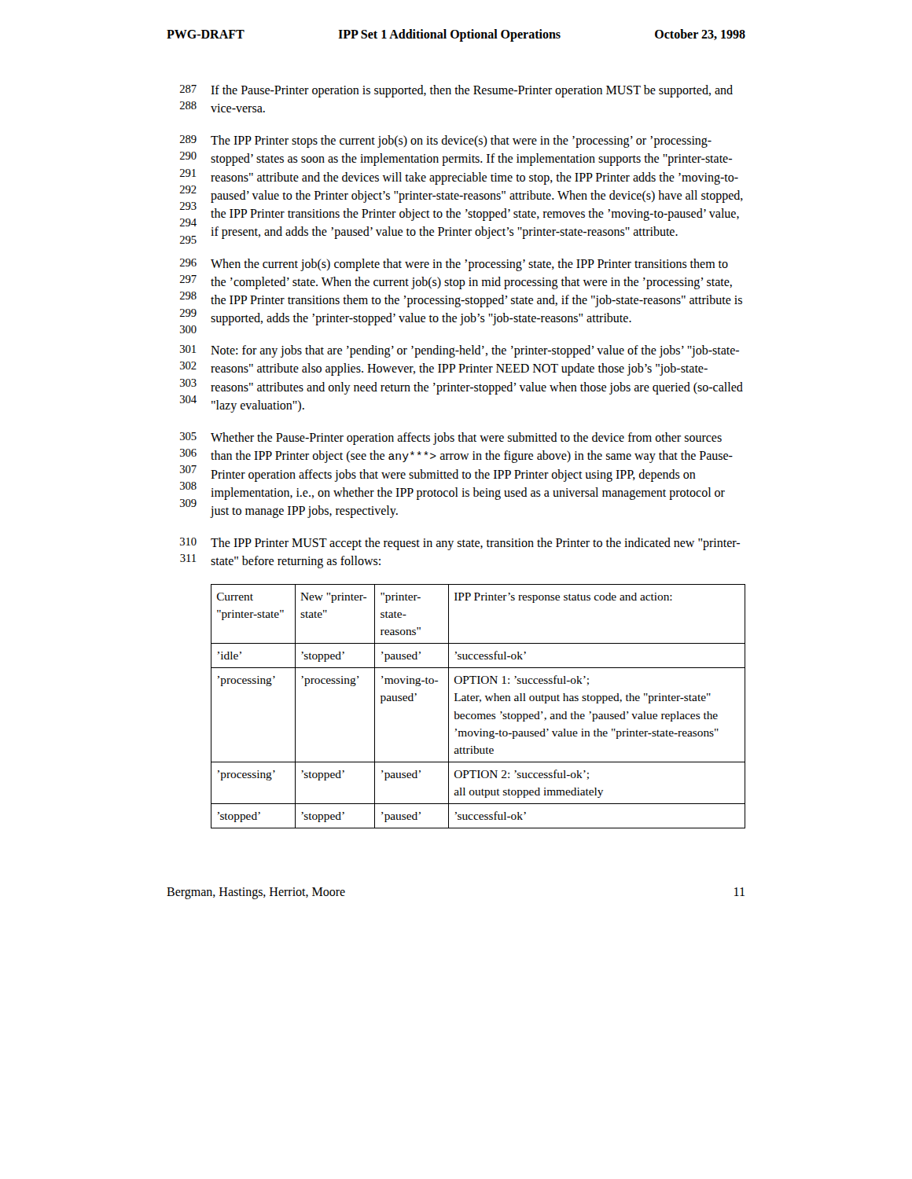PWG-DRAFT
IPP Set 1 Additional Optional Operations
October 23, 1998
287288 If the Pause-Printer operation is supported, then the Resume-Printer operation MUST be supported, and vice-versa.
289290291292293294295 The IPP Printer stops the current job(s) on its device(s) that were in the ’processing’ or ’processing-stopped’ states as soon as the implementation permits. If the implementation supports the "printer-state-reasons" attribute and the devices will take appreciable time to stop, the IPP Printer adds the ’moving-to-paused’ value to the Printer object’s "printer-state-reasons" attribute. When the device(s) have all stopped, the IPP Printer transitions the Printer object to the ’stopped’ state, removes the ’moving-to-paused’ value, if present, and adds the ’paused’ value to the Printer object’s "printer-state-reasons" attribute.
296297298299300 When the current job(s) complete that were in the ’processing’ state, the IPP Printer transitions them to the ’completed’ state. When the current job(s) stop in mid processing that were in the ’processing’ state, the IPP Printer transitions them to the ’processing-stopped’ state and, if the "job-state-reasons" attribute is supported, adds the ’printer-stopped’ value to the job’s "job-state-reasons" attribute.
301302303304 Note: for any jobs that are ’pending’ or ’pending-held’, the ’printer-stopped’ value of the jobs’ "job-state-reasons" attribute also applies. However, the IPP Printer NEED NOT update those job’s "job-state-reasons" attributes and only need return the ’printer-stopped’ value when those jobs are queried (so-called "lazy evaluation").
305306307308309 Whether the Pause-Printer operation affects jobs that were submitted to the device from other sources than the IPP Printer object (see the any***> arrow in the figure above) in the same way that the Pause-Printer operation affects jobs that were submitted to the IPP Printer object using IPP, depends on implementation, i.e., on whether the IPP protocol is being used as a universal management protocol or just to manage IPP jobs, respectively.
310311 The IPP Printer MUST accept the request in any state, transition the Printer to the indicated new "printer-state" before returning as follows:
| Current "printer-state" | New "printer-state" | "printer-state-reasons" | IPP Printer’s response status code and action: |
| --- | --- | --- | --- |
| ’idle’ | ’stopped’ | ’paused’ | ’successful-ok’ |
| ’processing’ | ’processing’ | ’moving-to-paused’ | OPTION 1: ’successful-ok’; Later, when all output has stopped, the "printer-state" becomes ’stopped’, and the ’paused’ value replaces the ’moving-to-paused’ value in the "printer-state-reasons" attribute |
| ’processing’ | ’stopped’ | ’paused’ | OPTION 2: ’successful-ok’; all output stopped immediately |
| ’stopped’ | ’stopped’ | ’paused’ | ’successful-ok’ |
Bergman, Hastings, Herriot, Moore
11